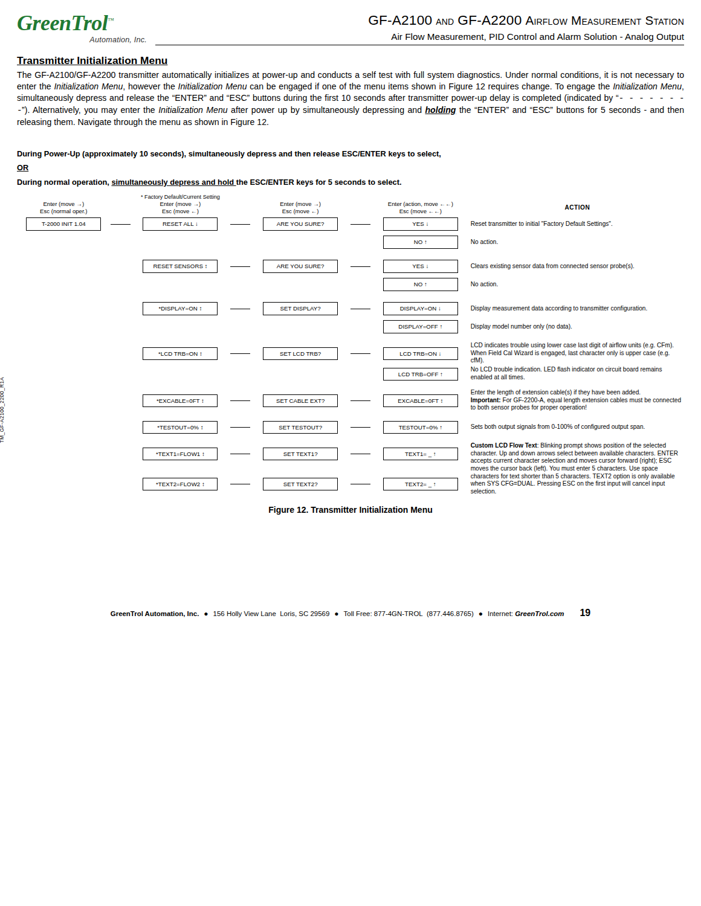GreenTrol™
Automation, Inc.
GF-A2100 and GF-A2200 Airflow Measurement Station
Air Flow Measurement, PID Control and Alarm Solution - Analog Output
Transmitter Initialization Menu
The GF-A2100/GF-A2200 transmitter automatically initializes at power-up and conducts a self test with full system diagnostics. Under normal conditions, it is not necessary to enter the Initialization Menu, however the Initialization Menu can be engaged if one of the menu items shown in Figure 12 requires change. To engage the Initialization Menu, simultaneously depress and release the “ENTER” and “ESC” buttons during the first 10 seconds after transmitter power-up delay is completed (indicated by “- - - - - - - -”). Alternatively, you may enter the Initialization Menu after power up by simultaneously depressing and holding the “ENTER” and “ESC” buttons for 5 seconds - and then releasing them. Navigate through the menu as shown in Figure 12.
During Power-Up (approximately 10 seconds), simultaneously depress and then release ESC/ENTER keys to select,
OR
During normal operation, simultaneously depress and hold the ESC/ENTER keys for 5 seconds to select.
TM_GF-A2100_2200_R1A
| | | * Factory Default/Current Setting | | | | | |
| Enter (move →) Esc (normal oper.) | | Enter (move →) Esc (move ←) | | Enter (move →) Esc (move ←) | | Enter (action, move ←←) Esc (move ←←) | ACTION |
| T-2000 INIT 1.04 | | RESET ALL ↓ | | ARE YOU SURE? | | YES ↓ | Reset transmitter to initial "Factory Default Settings". |
| | | | | | | NO ↑ | No action. |
| | | RESET SENSORS ↕ | | ARE YOU SURE? | | YES ↓ | Clears existing sensor data from connected sensor probe(s). |
| | | | | | | NO ↑ | No action. |
| | | *DISPLAY=ON ↕ | | SET DISPLAY? | | DISPLAY=ON ↓ | Display measurement data according to transmitter configuration. |
| | | | | | | DISPLAY=OFF ↑ | Display model number only (no data). |
| | | *LCD TRB=ON ↕ | | SET LCD TRB? | | LCD TRB=ON ↓ | LCD indicates trouble using lower case last digit of airflow units (e.g. CFm). When Field Cal Wizard is engaged, last character only is upper case (e.g. cfM). |
| | | | | | | LCD TRB=OFF ↑ | No LCD trouble indication. LED flash indicator on circuit board remains enabled at all times. |
| | | *EXCABLE=0FT ↕ | | SET CABLE EXT? | | EXCABLE=0FT ↕ | Enter the length of extension cable(s) if they have been added. Important: For GF-2200-A, equal length extension cables must be connected to both sensor probes for proper operation! |
| | | *TESTOUT=0% ↕ | | SET TESTOUT? | | TESTOUT=0% ↑ | Sets both output signals from 0-100% of configured output span. |
| | | *TEXT1=FLOW1 ↕ | | SET TEXT1? | | TEXT1= _ ↑ | Custom LCD Flow Text : Blinking prompt shows position of the selected character. Up and down arrows select between available characters. ENTER accepts current character selection and moves cursor forward (right); ESC moves the cursor back (left). You must enter 5 characters. Use space characters for text shorter than 5 characters. TEXT2 option is only available when SYS CFG=DUAL. Pressing ESC on the first input will cancel input selection. |
| | | *TEXT2=FLOW2 ↕ | | SET TEXT2? | | TEXT2= _ ↑ |
Figure 12. Transmitter Initialization Menu
GreenTrol Automation, Inc. ● 156 Holly View Lane Loris, SC 29569 ● Toll Free: 877-4GN-TROL (877.446.8765) ● Internet: GreenTrol.com 19